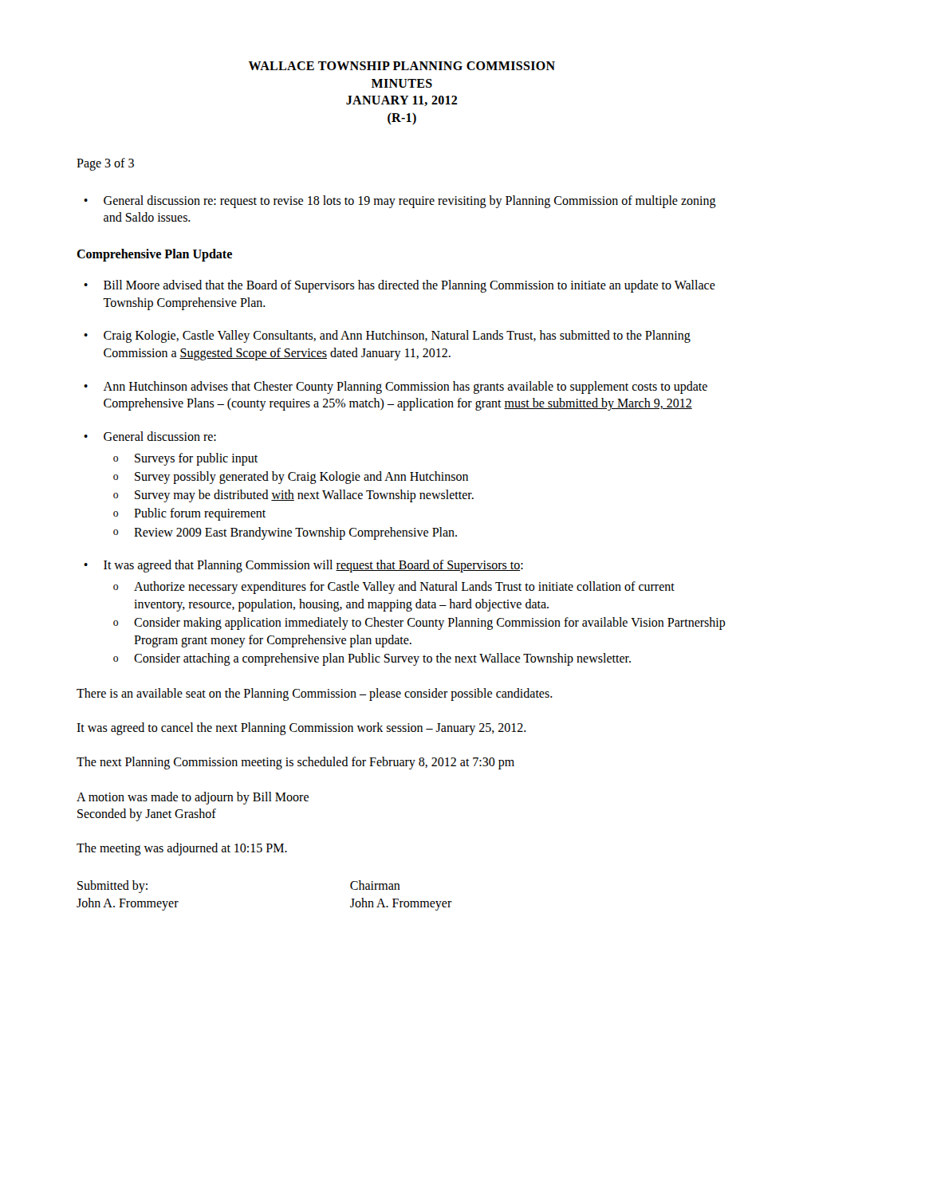WALLACE TOWNSHIP PLANNING COMMISSION
MINUTES
JANUARY 11, 2012
(R-1)
Page 3 of 3
General discussion re: request to revise 18 lots to 19 may require revisiting by Planning Commission of multiple zoning and Saldo issues.
Comprehensive Plan Update
Bill Moore advised that the Board of Supervisors has directed the Planning Commission to initiate an update to Wallace Township Comprehensive Plan.
Craig Kologie, Castle Valley Consultants, and Ann Hutchinson, Natural Lands Trust, has submitted to the Planning Commission a Suggested Scope of Services dated January 11, 2012.
Ann Hutchinson advises that Chester County Planning Commission has grants available to supplement costs to update Comprehensive Plans – (county requires a 25% match) – application for grant must be submitted by March 9, 2012
General discussion re:
Surveys for public input
Survey possibly generated by Craig Kologie and Ann Hutchinson
Survey may be distributed with next Wallace Township newsletter.
Public forum requirement
Review 2009 East Brandywine Township Comprehensive Plan.
It was agreed that Planning Commission will request that Board of Supervisors to:
Authorize necessary expenditures for Castle Valley and Natural Lands Trust to initiate collation of current inventory, resource, population, housing, and mapping data – hard objective data.
Consider making application immediately to Chester County Planning Commission for available Vision Partnership Program grant money for Comprehensive plan update.
Consider attaching a comprehensive plan Public Survey to the next Wallace Township newsletter.
There is an available seat on the Planning Commission – please consider possible candidates.
It was agreed to cancel the next Planning Commission work session – January 25, 2012.
The next Planning Commission meeting is scheduled for February 8, 2012 at 7:30 pm
A motion was made to adjourn by Bill Moore
Seconded by Janet Grashof
The meeting was adjourned at 10:15 PM.
| Submitted by: | Chairman |
| John A. Frommeyer | John A. Frommeyer |